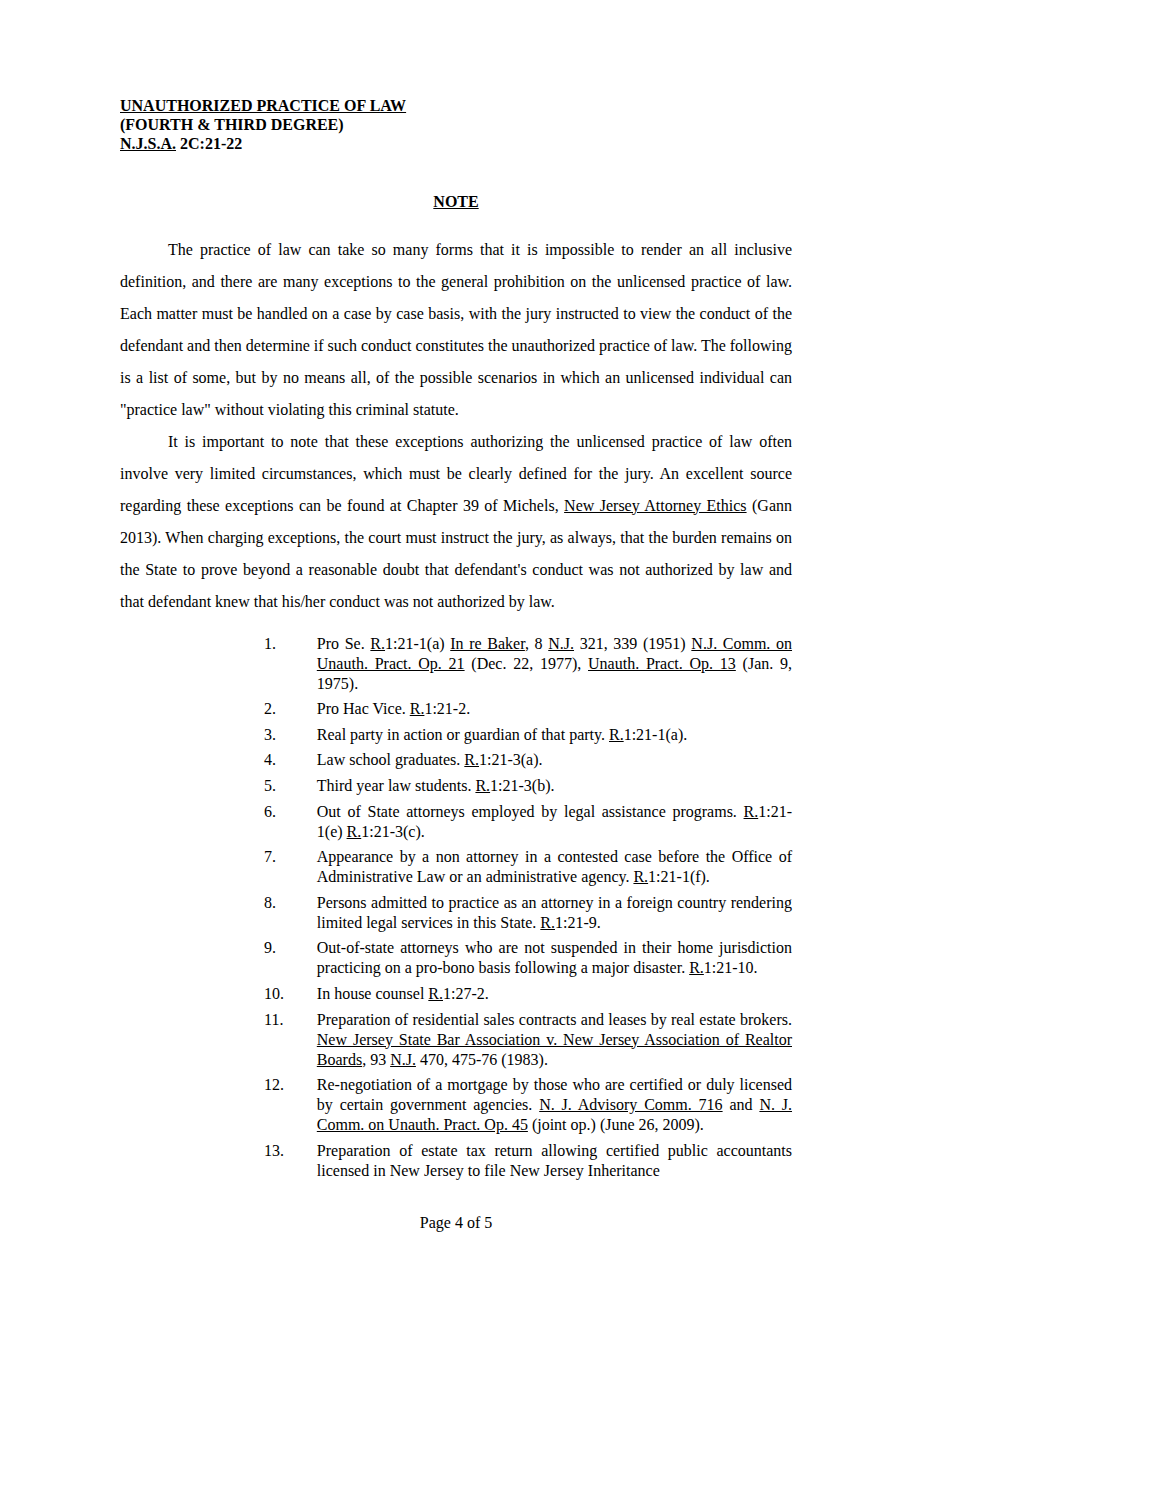UNAUTHORIZED PRACTICE OF LAW
(FOURTH & THIRD DEGREE)
N.J.S.A. 2C:21-22
NOTE
The practice of law can take so many forms that it is impossible to render an all inclusive definition, and there are many exceptions to the general prohibition on the unlicensed practice of law. Each matter must be handled on a case by case basis, with the jury instructed to view the conduct of the defendant and then determine if such conduct constitutes the unauthorized practice of law. The following is a list of some, but by no means all, of the possible scenarios in which an unlicensed individual can "practice law" without violating this criminal statute.
It is important to note that these exceptions authorizing the unlicensed practice of law often involve very limited circumstances, which must be clearly defined for the jury. An excellent source regarding these exceptions can be found at Chapter 39 of Michels, New Jersey Attorney Ethics (Gann 2013). When charging exceptions, the court must instruct the jury, as always, that the burden remains on the State to prove beyond a reasonable doubt that defendant's conduct was not authorized by law and that defendant knew that his/her conduct was not authorized by law.
Pro Se. R. 1:21-1(a) In re Baker, 8 N.J. 321, 339 (1951) N.J. Comm. on Unauth. Pract. Op. 21 (Dec. 22, 1977), Unauth. Pract. Op. 13 (Jan. 9, 1975).
Pro Hac Vice. R. 1:21-2.
Real party in action or guardian of that party. R. 1:21-1(a).
Law school graduates. R. 1:21-3(a).
Third year law students. R. 1:21-3(b).
Out of State attorneys employed by legal assistance programs. R. 1:21-1(e) R. 1:21-3(c).
Appearance by a non attorney in a contested case before the Office of Administrative Law or an administrative agency. R. 1:21-1(f).
Persons admitted to practice as an attorney in a foreign country rendering limited legal services in this State. R. 1:21-9.
Out-of-state attorneys who are not suspended in their home jurisdiction practicing on a pro-bono basis following a major disaster. R. 1:21-10.
In house counsel R. 1:27-2.
Preparation of residential sales contracts and leases by real estate brokers. New Jersey State Bar Association v. New Jersey Association of Realtor Boards, 93 N.J. 470, 475-76 (1983).
Re-negotiation of a mortgage by those who are certified or duly licensed by certain government agencies. N. J. Advisory Comm. 716 and N. J. Comm. on Unauth. Pract. Op. 45 (joint op.) (June 26, 2009).
Preparation of estate tax return allowing certified public accountants licensed in New Jersey to file New Jersey Inheritance
Page 4 of 5